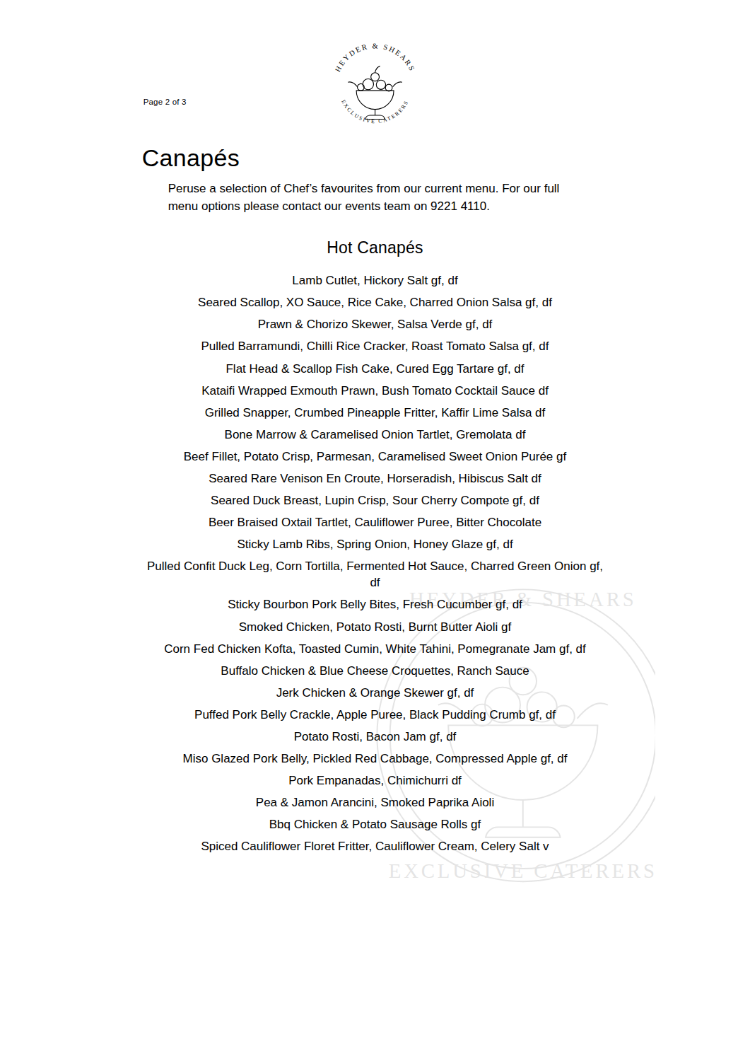HEYDER & SHEARS EXCLUSIVE CATERERS
Heyder & Shears Exclusive Caterers HEYDER & SHEARS EXCLUSIVE CATERERS
Page 2 of 3
Canapés
Peruse a selection of Chef’s favourites from our current menu. For our full menu options please contact our events team on 9221 4110.
Hot Canapés
Lamb Cutlet, Hickory Salt gf, df
Seared Scallop, XO Sauce, Rice Cake, Charred Onion Salsa gf, df
Prawn & Chorizo Skewer, Salsa Verde gf, df
Pulled Barramundi, Chilli Rice Cracker, Roast Tomato Salsa gf, df
Flat Head & Scallop Fish Cake, Cured Egg Tartare gf, df
Kataifi Wrapped Exmouth Prawn, Bush Tomato Cocktail Sauce df
Grilled Snapper, Crumbed Pineapple Fritter, Kaffir Lime Salsa df
Bone Marrow & Caramelised Onion Tartlet, Gremolata df
Beef Fillet, Potato Crisp, Parmesan, Caramelised Sweet Onion Purée gf
Seared Rare Venison En Croute, Horseradish, Hibiscus Salt df
Seared Duck Breast, Lupin Crisp, Sour Cherry Compote gf, df
Beer Braised Oxtail Tartlet, Cauliflower Puree, Bitter Chocolate
Sticky Lamb Ribs, Spring Onion, Honey Glaze gf, df
Pulled Confit Duck Leg, Corn Tortilla, Fermented Hot Sauce, Charred Green Onion gf, df
Sticky Bourbon Pork Belly Bites, Fresh Cucumber gf, df
Smoked Chicken, Potato Rosti, Burnt Butter Aioli gf
Corn Fed Chicken Kofta, Toasted Cumin, White Tahini, Pomegranate Jam gf, df
Buffalo Chicken & Blue Cheese Croquettes, Ranch Sauce
Jerk Chicken & Orange Skewer gf, df
Puffed Pork Belly Crackle, Apple Puree, Black Pudding Crumb gf, df
Potato Rosti, Bacon Jam gf, df
Miso Glazed Pork Belly, Pickled Red Cabbage, Compressed Apple gf, df
Pork Empanadas, Chimichurri df
Pea & Jamon Arancini, Smoked Paprika Aioli
Bbq Chicken & Potato Sausage Rolls gf
Spiced Cauliflower Floret Fritter, Cauliflower Cream, Celery Salt v